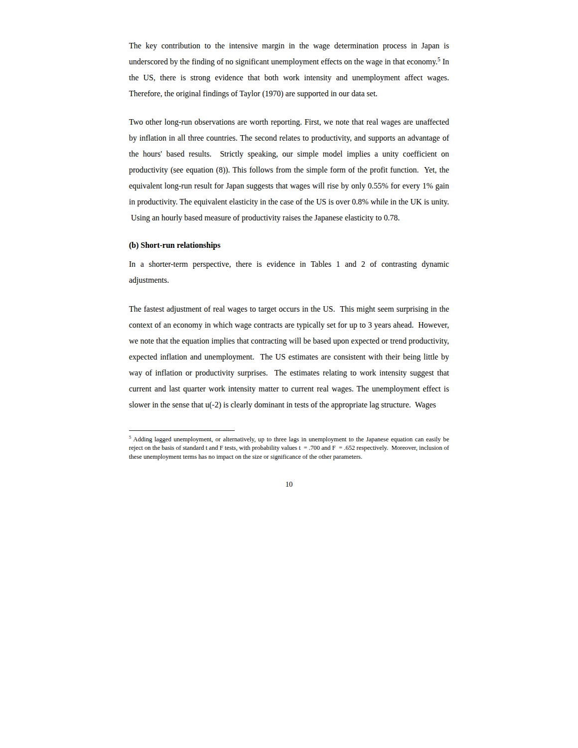The key contribution to the intensive margin in the wage determination process in Japan is underscored by the finding of no significant unemployment effects on the wage in that economy.5 In the US, there is strong evidence that both work intensity and unemployment affect wages. Therefore, the original findings of Taylor (1970) are supported in our data set.
Two other long-run observations are worth reporting. First, we note that real wages are unaffected by inflation in all three countries. The second relates to productivity, and supports an advantage of the hours' based results. Strictly speaking, our simple model implies a unity coefficient on productivity (see equation (8)). This follows from the simple form of the profit function. Yet, the equivalent long-run result for Japan suggests that wages will rise by only 0.55% for every 1% gain in productivity. The equivalent elasticity in the case of the US is over 0.8% while in the UK is unity. Using an hourly based measure of productivity raises the Japanese elasticity to 0.78.
(b) Short-run relationships
In a shorter-term perspective, there is evidence in Tables 1 and 2 of contrasting dynamic adjustments.
The fastest adjustment of real wages to target occurs in the US. This might seem surprising in the context of an economy in which wage contracts are typically set for up to 3 years ahead. However, we note that the equation implies that contracting will be based upon expected or trend productivity, expected inflation and unemployment. The US estimates are consistent with their being little by way of inflation or productivity surprises. The estimates relating to work intensity suggest that current and last quarter work intensity matter to current real wages. The unemployment effect is slower in the sense that u(-2) is clearly dominant in tests of the appropriate lag structure. Wages
5 Adding lagged unemployment, or alternatively, up to three lags in unemployment to the Japanese equation can easily be reject on the basis of standard t and F tests, with probability values t = .700 and F = .652 respectively. Moreover, inclusion of these unemployment terms has no impact on the size or significance of the other parameters.
10